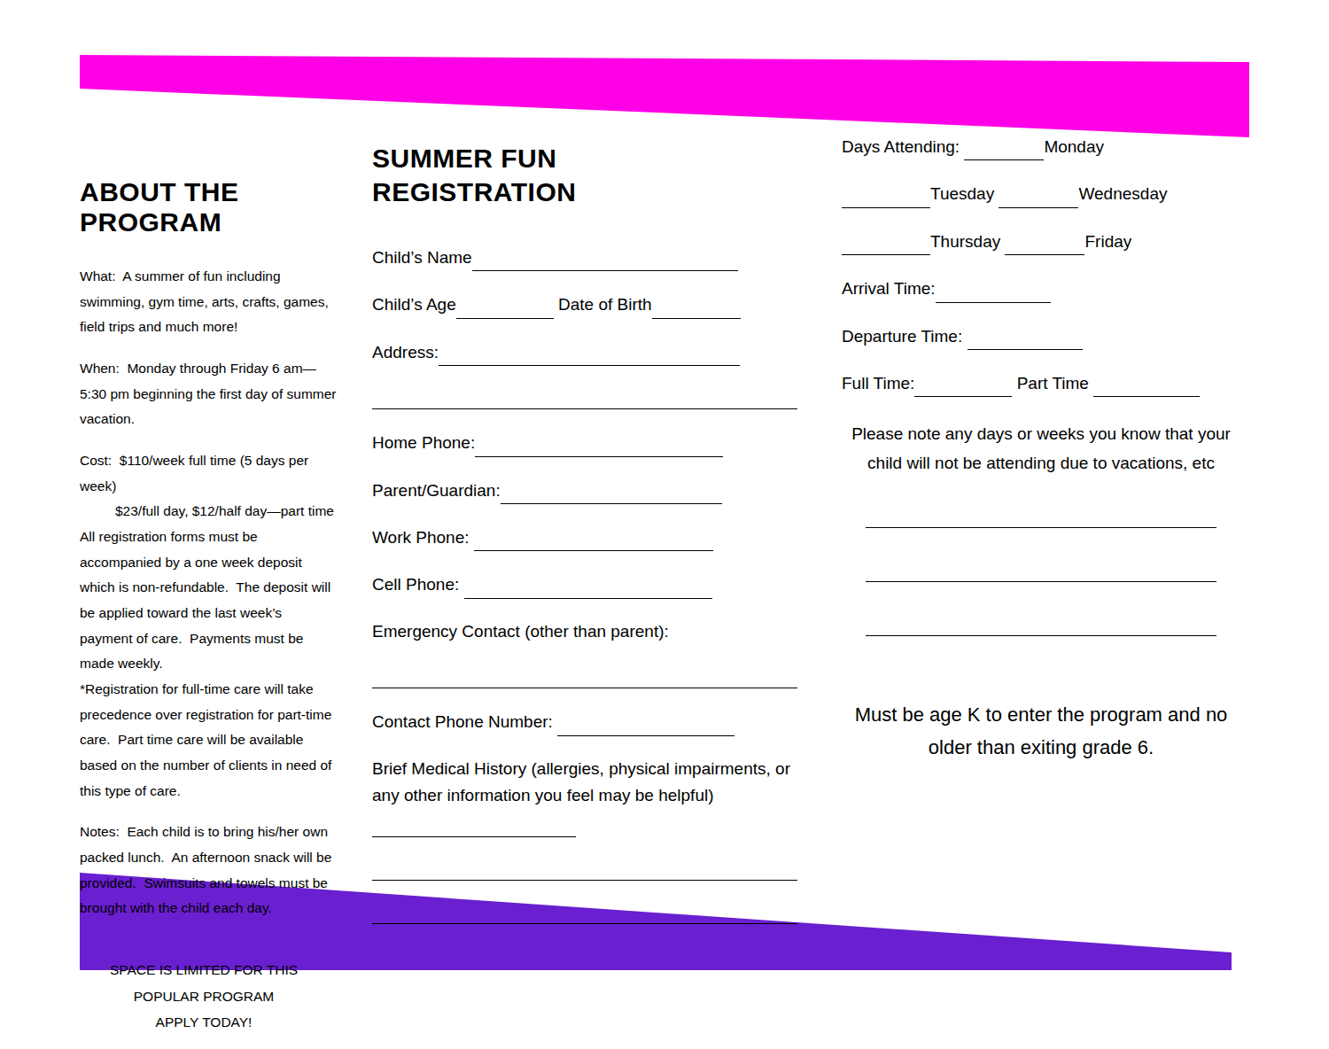ABOUT THE PROGRAM
What: A summer of fun including swimming, gym time, arts, crafts, games, field trips and much more!
When: Monday through Friday 6 am—5:30 pm beginning the first day of summer vacation.
Cost: $110/week full time (5 days per week)
$23/full day, $12/half day—part time
All registration forms must be accompanied by a one week deposit which is non-refundable. The deposit will be applied toward the last week’s payment of care. Payments must be made weekly.
*Registration for full-time care will take precedence over registration for part-time care. Part time care will be available based on the number of clients in need of this type of care.
Notes: Each child is to bring his/her own packed lunch. An afternoon snack will be provided. Swimsuits and towels must be brought with the child each day.
SPACE IS LIMITED FOR THIS POPULAR PROGRAM
APPLY TODAY!
SUMMER FUN
REGISTRATION
Child’s Name
Child’s Age Date of Birth
Address:
Home Phone:
Parent/Guardian:
Work Phone:
Cell Phone:
Emergency Contact (other than parent):
Contact Phone Number:
Brief Medical History (allergies, physical impairments, or any other information you feel may be helpful)
Days Attending: Monday
Tuesday Wednesday
Thursday Friday
Arrival Time:
Departure Time:
Full Time: Part Time
Please note any days or weeks you know that your child will not be attending due to vacations, etc
Must be age K to enter the program and no older than exiting grade 6.